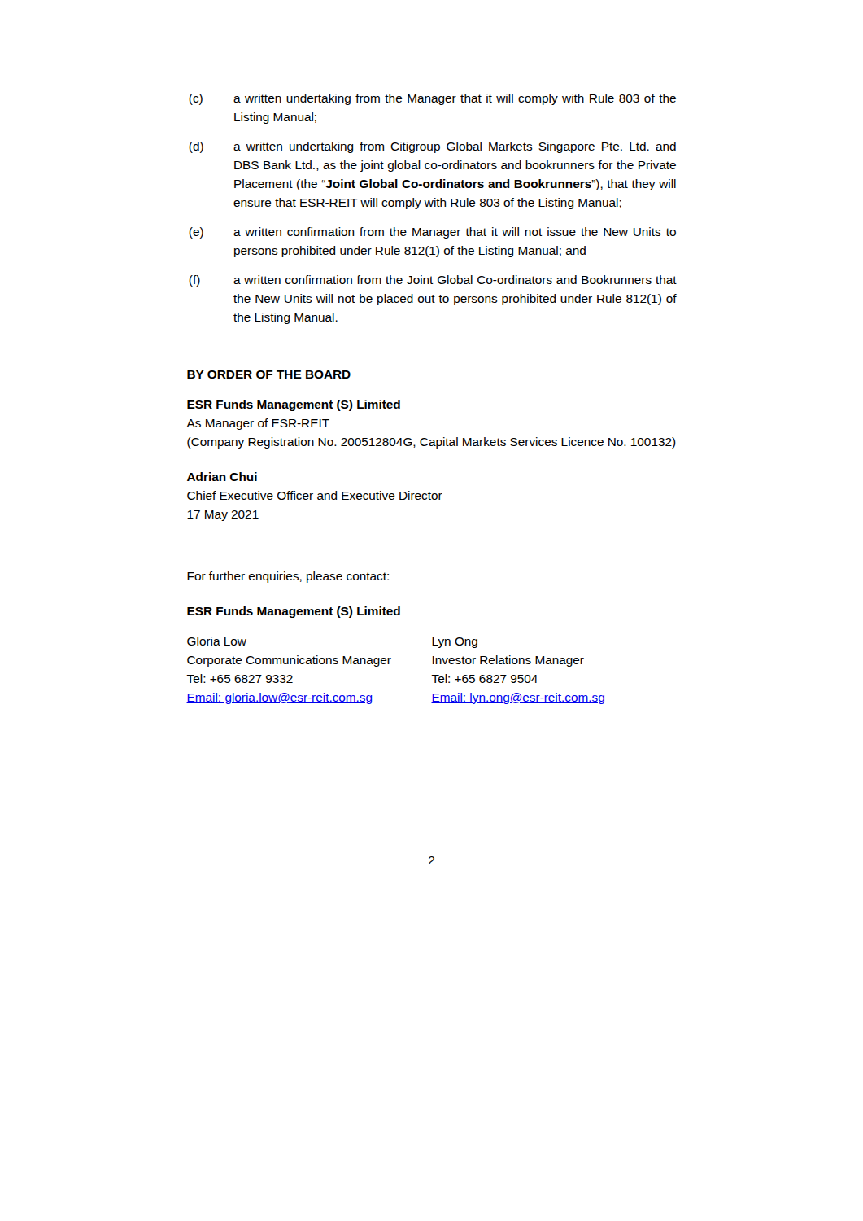(c)
a written undertaking from the Manager that it will comply with Rule 803 of the Listing Manual;
(d)
a written undertaking from Citigroup Global Markets Singapore Pte. Ltd. and DBS Bank Ltd., as the joint global co-ordinators and bookrunners for the Private Placement (the “Joint Global Co-ordinators and Bookrunners”), that they will ensure that ESR-REIT will comply with Rule 803 of the Listing Manual;
(e)
a written confirmation from the Manager that it will not issue the New Units to persons prohibited under Rule 812(1) of the Listing Manual; and
(f)
a written confirmation from the Joint Global Co-ordinators and Bookrunners that the New Units will not be placed out to persons prohibited under Rule 812(1) of the Listing Manual.
BY ORDER OF THE BOARD
ESR Funds Management (S) Limited
As Manager of ESR-REIT
(Company Registration No. 200512804G, Capital Markets Services Licence No. 100132)
Adrian Chui
Chief Executive Officer and Executive Director
17 May 2021
For further enquiries, please contact:
ESR Funds Management (S) Limited
| Gloria Low Corporate Communications Manager Tel: +65 6827 9332 Email: gloria.low@esr-reit.com.sg | Lyn Ong Investor Relations Manager Tel: +65 6827 9504 Email: lyn.ong@esr-reit.com.sg |
2